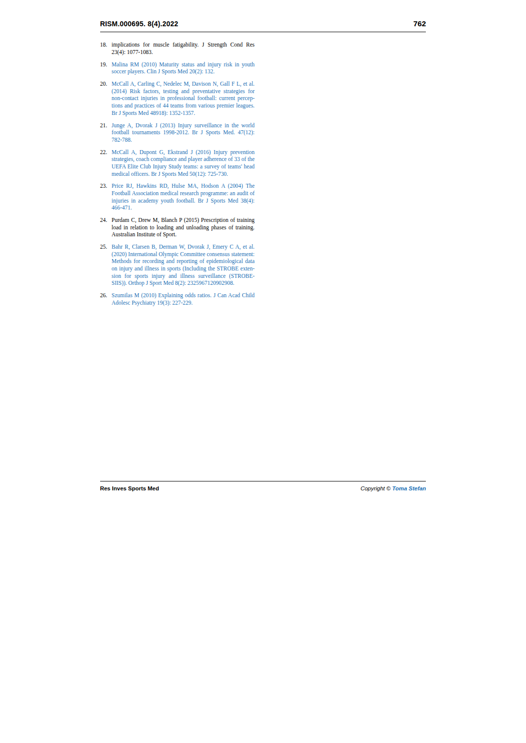RISM.000695. 8(4).2022 762
implications for muscle fatigability. J Strength Cond Res 23(4): 1077-1083.
Malina RM (2010) Maturity status and injury risk in youth soccer players. Clin J Sports Med 20(2): 132.
McCall A, Carling C, Nedelec M, Davison N, Gall F L, et al. (2014) Risk factors, testing and preventative strategies for non-contact injuries in professional football: current perceptions and practices of 44 teams from various premier leagues. Br J Sports Med 48918): 1352-1357.
Junge A, Dvorak J (2013) Injury surveillance in the world football tournaments 1998-2012. Br J Sports Med. 47(12): 782-788.
McCall A, Dupont G, Ekstrand J (2016) Injury prevention strategies, coach compliance and player adherence of 33 of the UEFA Elite Club Injury Study teams: a survey of teams' head medical officers. Br J Sports Med 50(12): 725-730.
Price RJ, Hawkins RD, Hulse MA, Hodson A (2004) The Football Association medical research programme: an audit of injuries in academy youth football. Br J Sports Med 38(4): 466-471.
Purdam C, Drew M, Blanch P (2015) Prescription of training load in relation to loading and unloading phases of training. Australian Institute of Sport.
Bahr R, Clarsen B, Derman W, Dvorak J, Emery C A, et al. (2020) International Olympic Committee consensus statement: Methods for recording and reporting of epidemiological data on injury and illness in sports (Including the STROBE extension for sports injury and illness surveillance (STROBE-SIIS)). Orthop J Sport Med 8(2): 2325967120902908.
Szumilas M (2010) Explaining odds ratios. J Can Acad Child Adolesc Psychiatry 19(3): 227-229.
Res Inves Sports Med Copyright © Toma Stefan